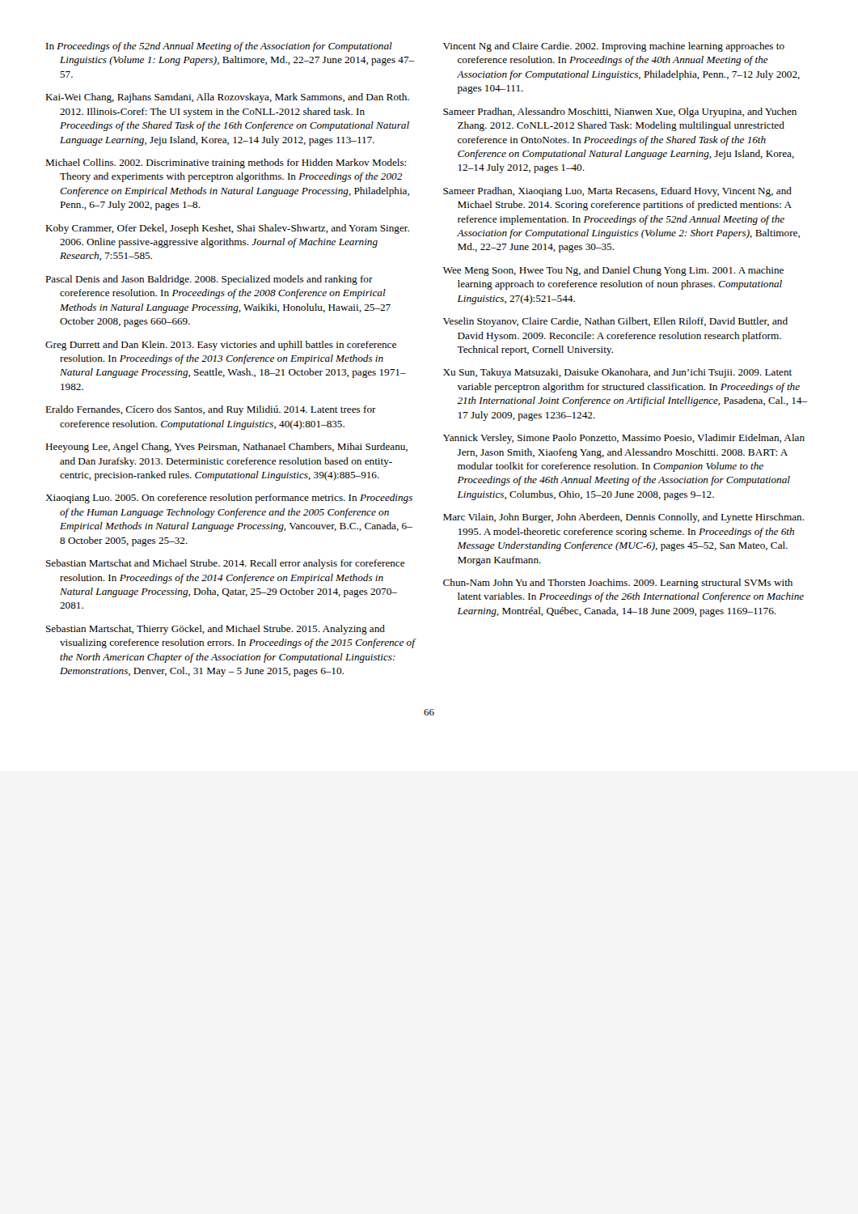In Proceedings of the 52nd Annual Meeting of the Association for Computational Linguistics (Volume 1: Long Papers), Baltimore, Md., 22–27 June 2014, pages 47–57.
Kai-Wei Chang, Rajhans Samdani, Alla Rozovskaya, Mark Sammons, and Dan Roth. 2012. Illinois-Coref: The UI system in the CoNLL-2012 shared task. In Proceedings of the Shared Task of the 16th Conference on Computational Natural Language Learning, Jeju Island, Korea, 12–14 July 2012, pages 113–117.
Michael Collins. 2002. Discriminative training methods for Hidden Markov Models: Theory and experiments with perceptron algorithms. In Proceedings of the 2002 Conference on Empirical Methods in Natural Language Processing, Philadelphia, Penn., 6–7 July 2002, pages 1–8.
Koby Crammer, Ofer Dekel, Joseph Keshet, Shai Shalev-Shwartz, and Yoram Singer. 2006. Online passive-aggressive algorithms. Journal of Machine Learning Research, 7:551–585.
Pascal Denis and Jason Baldridge. 2008. Specialized models and ranking for coreference resolution. In Proceedings of the 2008 Conference on Empirical Methods in Natural Language Processing, Waikiki, Honolulu, Hawaii, 25–27 October 2008, pages 660–669.
Greg Durrett and Dan Klein. 2013. Easy victories and uphill battles in coreference resolution. In Proceedings of the 2013 Conference on Empirical Methods in Natural Language Processing, Seattle, Wash., 18–21 October 2013, pages 1971–1982.
Eraldo Fernandes, Cícero dos Santos, and Ruy Milidiú. 2014. Latent trees for coreference resolution. Computational Linguistics, 40(4):801–835.
Heeyoung Lee, Angel Chang, Yves Peirsman, Nathanael Chambers, Mihai Surdeanu, and Dan Jurafsky. 2013. Deterministic coreference resolution based on entity-centric, precision-ranked rules. Computational Linguistics, 39(4):885–916.
Xiaoqiang Luo. 2005. On coreference resolution performance metrics. In Proceedings of the Human Language Technology Conference and the 2005 Conference on Empirical Methods in Natural Language Processing, Vancouver, B.C., Canada, 6–8 October 2005, pages 25–32.
Sebastian Martschat and Michael Strube. 2014. Recall error analysis for coreference resolution. In Proceedings of the 2014 Conference on Empirical Methods in Natural Language Processing, Doha, Qatar, 25–29 October 2014, pages 2070–2081.
Sebastian Martschat, Thierry Göckel, and Michael Strube. 2015. Analyzing and visualizing coreference resolution errors. In Proceedings of the 2015 Conference of the North American Chapter of the Association for Computational Linguistics: Demonstrations, Denver, Col., 31 May – 5 June 2015, pages 6–10.
Vincent Ng and Claire Cardie. 2002. Improving machine learning approaches to coreference resolution. In Proceedings of the 40th Annual Meeting of the Association for Computational Linguistics, Philadelphia, Penn., 7–12 July 2002, pages 104–111.
Sameer Pradhan, Alessandro Moschitti, Nianwen Xue, Olga Uryupina, and Yuchen Zhang. 2012. CoNLL-2012 Shared Task: Modeling multilingual unrestricted coreference in OntoNotes. In Proceedings of the Shared Task of the 16th Conference on Computational Natural Language Learning, Jeju Island, Korea, 12–14 July 2012, pages 1–40.
Sameer Pradhan, Xiaoqiang Luo, Marta Recasens, Eduard Hovy, Vincent Ng, and Michael Strube. 2014. Scoring coreference partitions of predicted mentions: A reference implementation. In Proceedings of the 52nd Annual Meeting of the Association for Computational Linguistics (Volume 2: Short Papers), Baltimore, Md., 22–27 June 2014, pages 30–35.
Wee Meng Soon, Hwee Tou Ng, and Daniel Chung Yong Lim. 2001. A machine learning approach to coreference resolution of noun phrases. Computational Linguistics, 27(4):521–544.
Veselin Stoyanov, Claire Cardie, Nathan Gilbert, Ellen Riloff, David Buttler, and David Hysom. 2009. Reconcile: A coreference resolution research platform. Technical report, Cornell University.
Xu Sun, Takuya Matsuzaki, Daisuke Okanohara, and Jun’ichi Tsujii. 2009. Latent variable perceptron algorithm for structured classification. In Proceedings of the 21th International Joint Conference on Artificial Intelligence, Pasadena, Cal., 14–17 July 2009, pages 1236–1242.
Yannick Versley, Simone Paolo Ponzetto, Massimo Poesio, Vladimir Eidelman, Alan Jern, Jason Smith, Xiaofeng Yang, and Alessandro Moschitti. 2008. BART: A modular toolkit for coreference resolution. In Companion Volume to the Proceedings of the 46th Annual Meeting of the Association for Computational Linguistics, Columbus, Ohio, 15–20 June 2008, pages 9–12.
Marc Vilain, John Burger, John Aberdeen, Dennis Connolly, and Lynette Hirschman. 1995. A model-theoretic coreference scoring scheme. In Proceedings of the 6th Message Understanding Conference (MUC-6), pages 45–52, San Mateo, Cal. Morgan Kaufmann.
Chun-Nam John Yu and Thorsten Joachims. 2009. Learning structural SVMs with latent variables. In Proceedings of the 26th International Conference on Machine Learning, Montréal, Québec, Canada, 14–18 June 2009, pages 1169–1176.
66